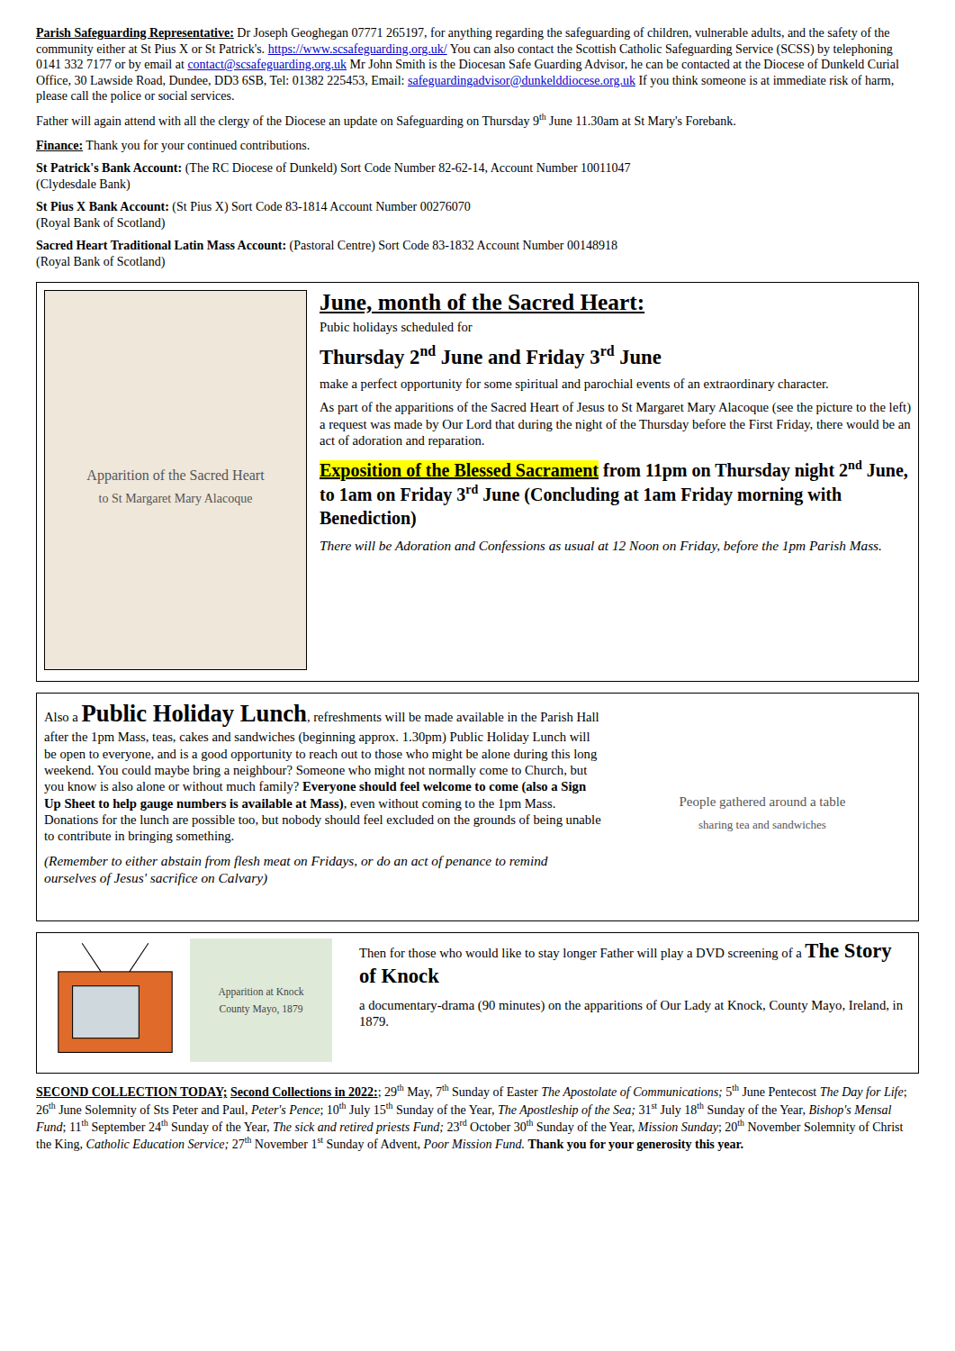Parish Safeguarding Representative: Dr Joseph Geoghegan 07771 265197, for anything regarding the safeguarding of children, vulnerable adults, and the safety of the community either at St Pius X or St Patrick's. https://www.scsafeguarding.org.uk/ You can also contact the Scottish Catholic Safeguarding Service (SCSS) by telephoning 0141 332 7177 or by email at contact@scsafeguarding.org.uk Mr John Smith is the Diocesan Safe Guarding Advisor, he can be contacted at the Diocese of Dunkeld Curial Office, 30 Lawside Road, Dundee, DD3 6SB, Tel: 01382 225453, Email: safeguardingadvisor@dunkelddiocese.org.uk If you think someone is at immediate risk of harm, please call the police or social services.
Father will again attend with all the clergy of the Diocese an update on Safeguarding on Thursday 9th June 11.30am at St Mary's Forebank.
Finance: Thank you for your continued contributions.
St Patrick's Bank Account: (The RC Diocese of Dunkeld) Sort Code Number 82-62-14, Account Number 10011047
(Clydesdale Bank)
St Pius X Bank Account: (St Pius X) Sort Code 83-1814 Account Number 00276070
(Royal Bank of Scotland)
Sacred Heart Traditional Latin Mass Account: (Pastoral Centre) Sort Code 83-1832 Account Number 00148918
(Royal Bank of Scotland)
June, month of the Sacred Heart:
Pubic holidays scheduled for
Thursday 2nd June and Friday 3rd June
make a perfect opportunity for some spiritual and parochial events of an extraordinary character.
As part of the apparitions of the Sacred Heart of Jesus to St Margaret Mary Alacoque (see the picture to the left) a request was made by Our Lord that during the night of the Thursday before the First Friday, there would be an act of adoration and reparation.
Exposition of the Blessed Sacrament from 11pm on Thursday night 2nd June, to 1am on Friday 3rd June (Concluding at 1am Friday morning with Benediction)
There will be Adoration and Confessions as usual at 12 Noon on Friday, before the 1pm Parish Mass.
Also a Public Holiday Lunch, refreshments will be made available in the Parish Hall after the 1pm Mass, teas, cakes and sandwiches (beginning approx. 1.30pm) Public Holiday Lunch will be open to everyone, and is a good opportunity to reach out to those who might be alone during this long weekend. You could maybe bring a neighbour? Someone who might not normally come to Church, but you know is also alone or without much family? Everyone should feel welcome to come (also a Sign Up Sheet to help gauge numbers is available at Mass), even without coming to the 1pm Mass. Donations for the lunch are possible too, but nobody should feel excluded on the grounds of being unable to contribute in bringing something.
(Remember to either abstain from flesh meat on Fridays, or do an act of penance to remind ourselves of Jesus' sacrifice on Calvary)
Then for those who would like to stay longer Father will play a DVD screening of a The Story of Knock
a documentary-drama (90 minutes) on the apparitions of Our Lady at Knock, County Mayo, Ireland, in 1879.
SECOND COLLECTION TODAY; Second Collections in 2022:; 29th May, 7th Sunday of Easter The Apostolate of Communications; 5th June Pentecost The Day for Life; 26th June Solemnity of Sts Peter and Paul, Peter's Pence; 10th July 15th Sunday of the Year, The Apostleship of the Sea; 31st July 18th Sunday of the Year, Bishop's Mensal Fund; 11th September 24th Sunday of the Year, The sick and retired priests Fund; 23rd October 30th Sunday of the Year, Mission Sunday; 20th November Solemnity of Christ the King, Catholic Education Service; 27th November 1st Sunday of Advent, Poor Mission Fund. Thank you for your generosity this year.